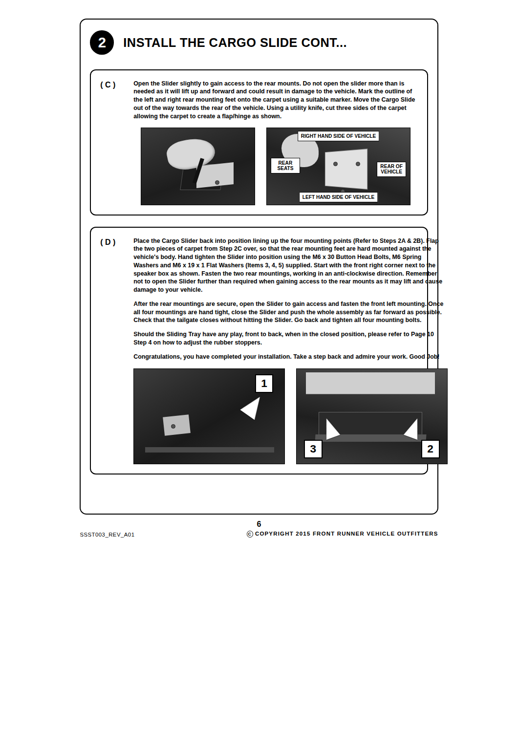2
INSTALL THE CARGO SLIDE CONT...
( C )
Open the Slider slightly to gain access to the rear mounts. Do not open the slider more than is needed as it will lift up and forward and could result in damage to the vehicle. Mark the outline of the left and right rear mounting feet onto the carpet using a suitable marker. Move the Cargo Slide out of the way towards the rear of the vehicle. Using a utility knife, cut three sides of the carpet allowing the carpet to create a flap/hinge as shown.
RIGHT HAND SIDE OF VEHICLE
LEFT HAND SIDE OF VEHICLE
REAR
SEATS
REAR OF
VEHICLE
( D )
Place the Cargo Slider back into position lining up the four mounting points (Refer to Steps 2A & 2B). Flap the two pieces of carpet from Step 2C over, so that the rear mounting feet are hard mounted against the vehicle's body. Hand tighten the Slider into position using the M6 x 30 Button Head Bolts, M6 Spring Washers and M6 x 19 x 1 Flat Washers (Items 3, 4, 5) supplied. Start with the front right corner next to the speaker box as shown. Fasten the two rear mountings, working in an anti-clockwise direction. Remember not to open the Slider further than required when gaining access to the rear mounts as it may lift and cause damage to your vehicle.
After the rear mountings are secure, open the Slider to gain access and fasten the front left mounting. Once all four mountings are hand tight, close the Slider and push the whole assembly as far forward as possible. Check that the tailgate closes without hitting the Slider. Go back and tighten all four mounting bolts.
Should the Sliding Tray have any play, front to back, when in the closed position, please refer to Page 10 Step 4 on how to adjust the rubber stoppers.
Congratulations, you have completed your installation. Take a step back and admire your work. Good Job!
1
3
2
6
SSST003_REV_A01
CCOPYRIGHT 2015 FRONT RUNNER VEHICLE OUTFITTERS